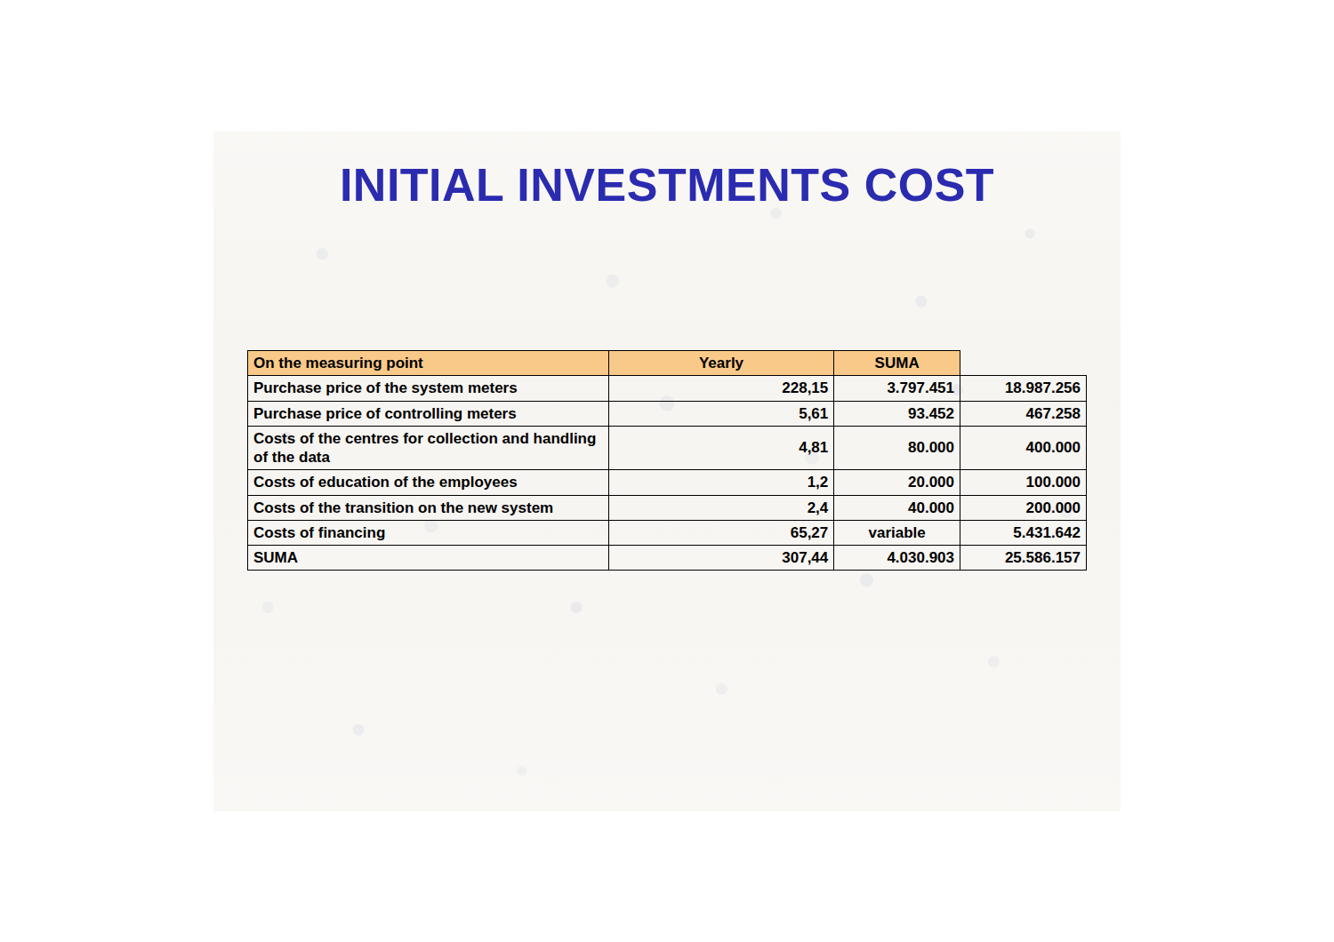INITIAL INVESTMENTS COST
| On the measuring point | Yearly | SUMA | |
| --- | --- | --- | --- |
| Purchase price of the system meters | 228,15 | 3.797.451 | 18.987.256 |
| Purchase price of controlling meters | 5,61 | 93.452 | 467.258 |
| Costs of the centres for collection and handling of the data | 4,81 | 80.000 | 400.000 |
| Costs of education of the employees | 1,2 | 20.000 | 100.000 |
| Costs of the transition on the new system | 2,4 | 40.000 | 200.000 |
| Costs of financing | 65,27 | variable | 5.431.642 |
| SUMA | 307,44 | 4.030.903 | 25.586.157 |